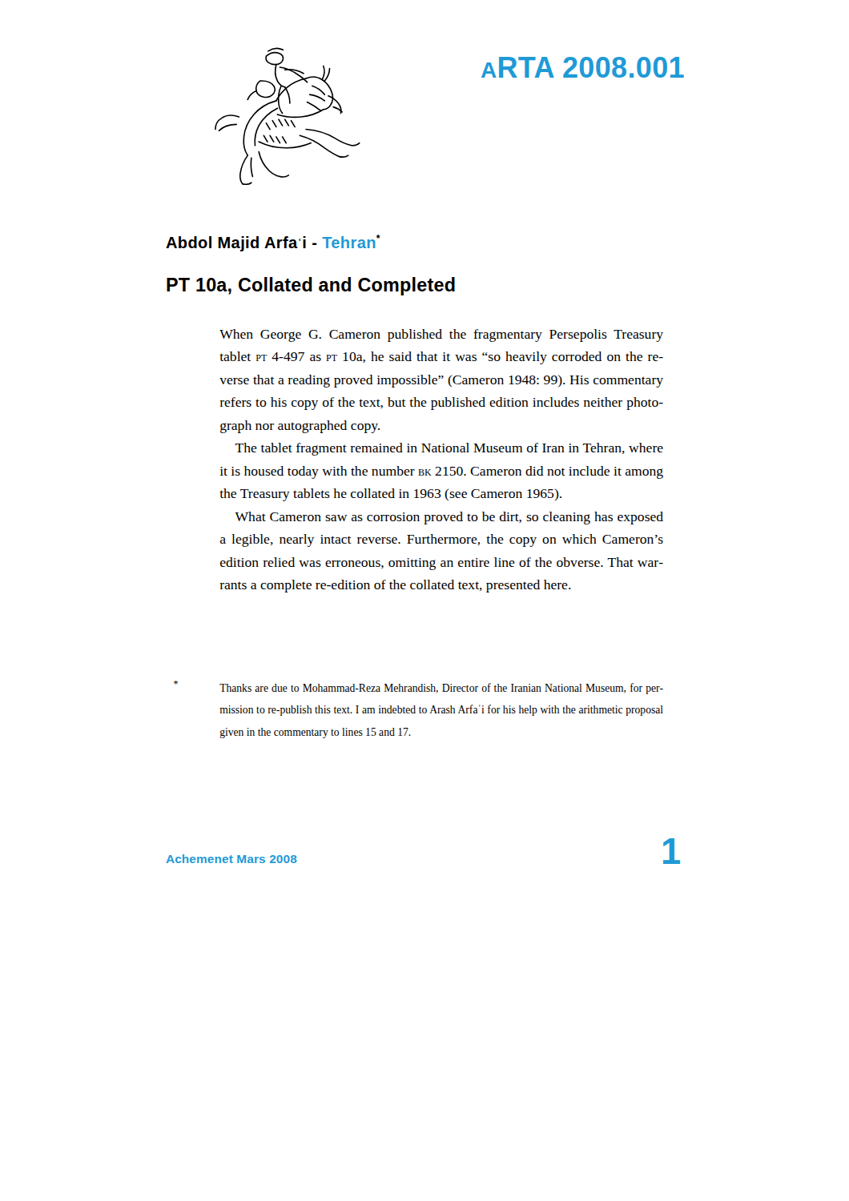ARTA 2008.001
Abdol Majid Arfaʿi - Tehran*
PT 10a, Collated and Completed
When George G. Cameron published the fragmentary Persepolis Treasury tablet pt 4-497 as pt 10a, he said that it was “so heavily corroded on the reverse that a reading proved impossible” (Cameron 1948: 99). His commentary refers to his copy of the text, but the published edition includes neither photograph nor autographed copy.
The tablet fragment remained in National Museum of Iran in Tehran, where it is housed today with the number bk 2150. Cameron did not include it among the Treasury tablets he collated in 1963 (see Cameron 1965).
What Cameron saw as corrosion proved to be dirt, so cleaning has exposed a legible, nearly intact reverse. Furthermore, the copy on which Cameron’s edition relied was erroneous, omitting an entire line of the obverse. That warrants a complete re-edition of the collated text, presented here.
*
Thanks are due to Mohammad-Reza Mehrandish, Director of the Iranian National Museum, for permission to re-publish this text. I am indebted to Arash Arfaʿi for his help with the arithmetic proposal given in the commentary to lines 15 and 17.
Achemenet Mars 2008
1